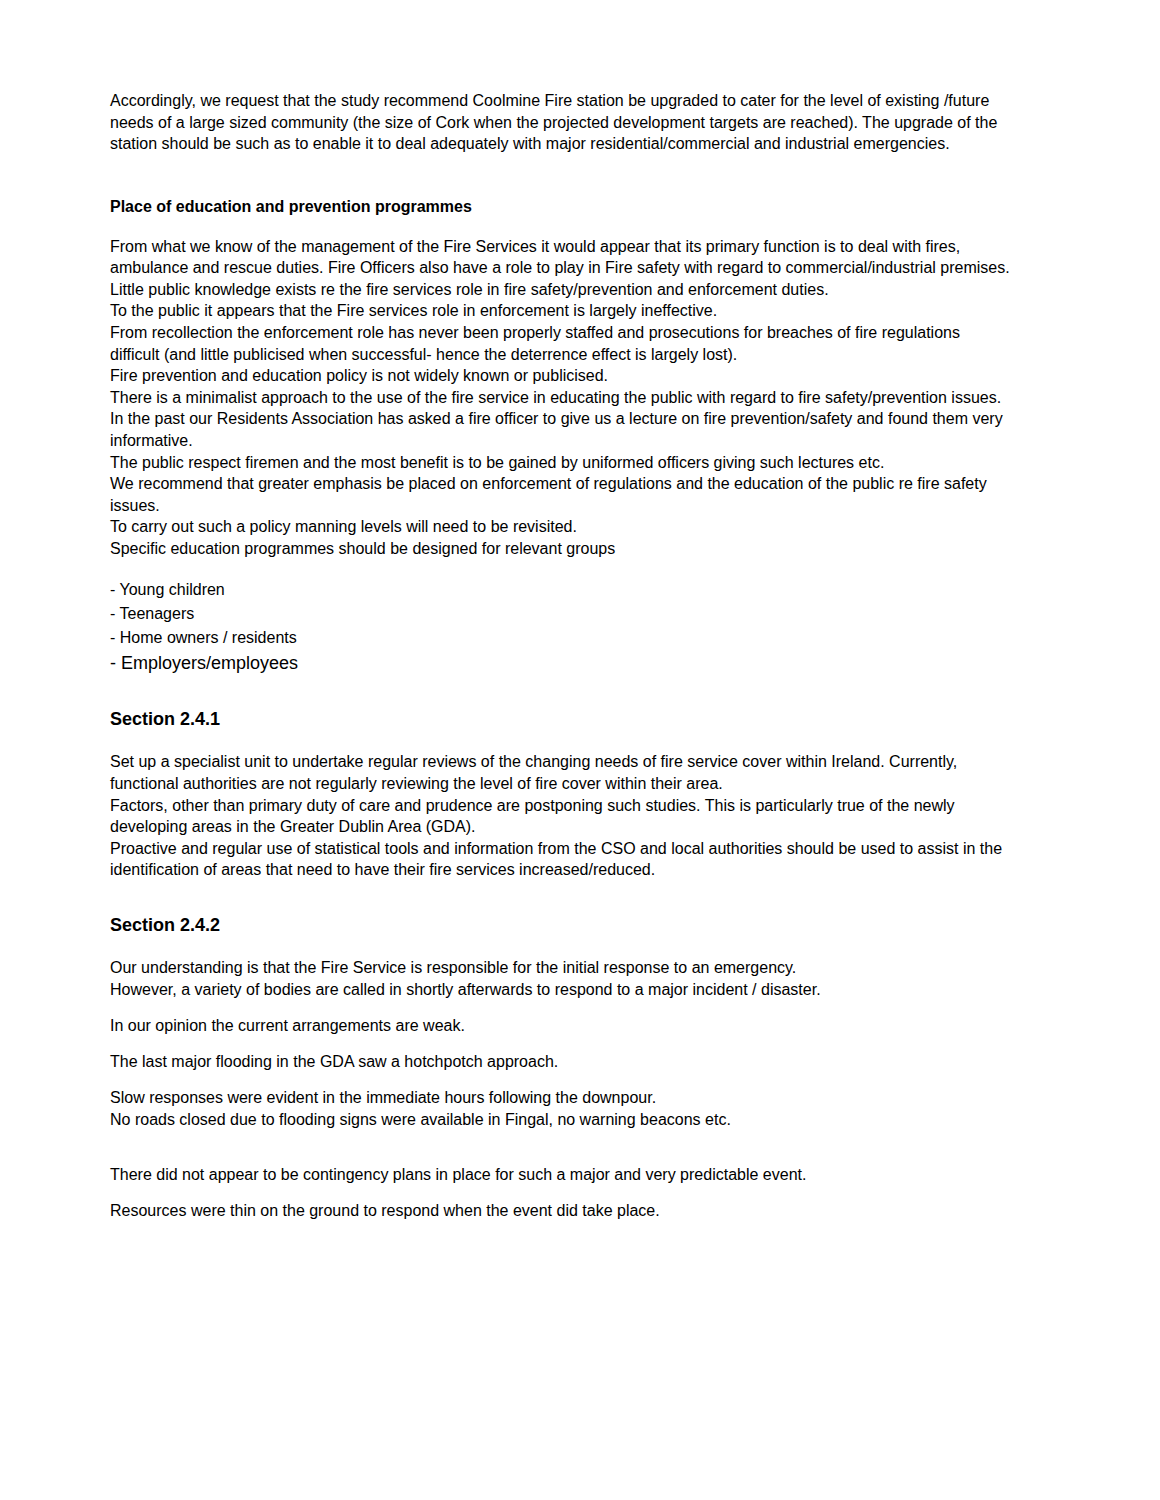Accordingly, we request that the study recommend Coolmine Fire station be upgraded to cater for the level of existing /future needs of a large sized community (the size of Cork when the projected development targets are reached). The upgrade of the station should be such as to enable it to deal adequately with major residential/commercial and industrial emergencies.
Place of education and prevention programmes
From what we know of the management of the Fire Services it would appear that its primary function is to deal with fires, ambulance and rescue duties. Fire Officers also have a role to play in Fire safety with regard to commercial/industrial premises.
Little public knowledge exists re the fire services role in fire safety/prevention and enforcement duties.
To the public it appears that the Fire services role in enforcement is largely ineffective.
From recollection the enforcement role has never been properly staffed and prosecutions for breaches of fire regulations difficult (and little publicised when successful- hence the deterrence effect is largely lost).
Fire prevention and education policy is not widely known or publicised.
There is a minimalist approach to the use of the fire service in educating the public with regard to fire safety/prevention issues.
In the past our Residents Association has asked a fire officer to give us a lecture on fire prevention/safety and found them very informative.
The public respect firemen and the most benefit is to be gained by uniformed officers giving such lectures etc.
We recommend that greater emphasis be placed on enforcement of regulations and the education of the public re fire safety issues.
To carry out such a policy manning levels will need to be revisited.
Specific education programmes should be designed for relevant groups
- Young children
- Teenagers
- Home owners / residents
- Employers/employees
Section 2.4.1
Set up a specialist unit to undertake regular reviews of the changing needs of fire service cover within Ireland. Currently, functional authorities are not regularly reviewing the level of fire cover within their area.
Factors, other than primary duty of care and prudence are postponing such studies. This is particularly true of the newly developing areas in the Greater Dublin Area (GDA).
Proactive and regular use of statistical tools and information from the CSO and local authorities should be used to assist in the identification of areas that need to have their fire services increased/reduced.
Section 2.4.2
Our understanding is that the Fire Service is responsible for the initial response to an emergency.
However, a variety of bodies are called in shortly afterwards to respond to a major incident / disaster.
In our opinion the current arrangements are weak.
The last major flooding in the GDA saw a hotchpotch approach.
Slow responses were evident in the immediate hours following the downpour.
No roads closed due to flooding signs were available in Fingal, no warning beacons etc.
There did not appear to be contingency plans in place for such a major and very predictable event.
Resources were thin on the ground to respond when the event did take place.